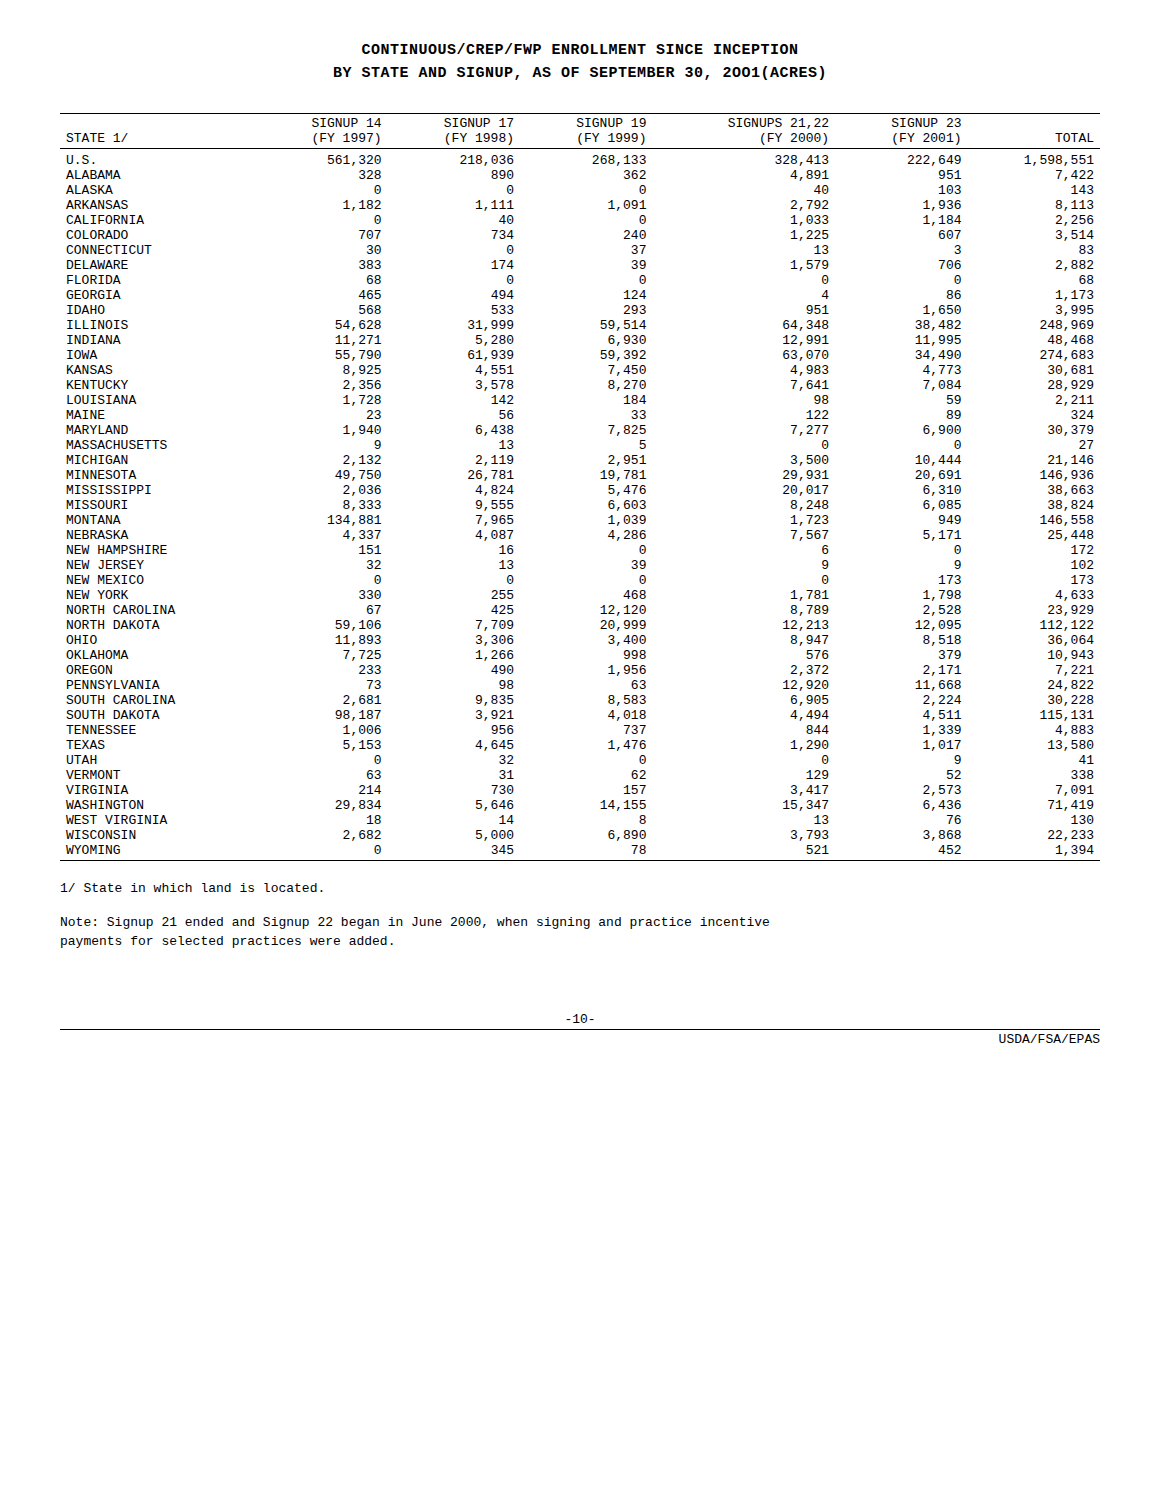CONTINUOUS/CREP/FWP ENROLLMENT SINCE INCEPTION
BY STATE AND SIGNUP, AS OF SEPTEMBER 30, 2OO1(ACRES)
| | SIGNUP 14 | SIGNUP 17 | SIGNUP 19 | SIGNUPS 21,22 | SIGNUP 23 | |
| --- | --- | --- | --- | --- | --- | --- |
| STATE 1/ | (FY 1997) | (FY 1998) | (FY 1999) | (FY 2000) | (FY 2001) | TOTAL |
| U.S. | 561,320 | 218,036 | 268,133 | 328,413 | 222,649 | 1,598,551 |
| ALABAMA | 328 | 890 | 362 | 4,891 | 951 | 7,422 |
| ALASKA | 0 | 0 | 0 | 40 | 103 | 143 |
| ARKANSAS | 1,182 | 1,111 | 1,091 | 2,792 | 1,936 | 8,113 |
| CALIFORNIA | 0 | 40 | 0 | 1,033 | 1,184 | 2,256 |
| COLORADO | 707 | 734 | 240 | 1,225 | 607 | 3,514 |
| CONNECTICUT | 30 | 0 | 37 | 13 | 3 | 83 |
| DELAWARE | 383 | 174 | 39 | 1,579 | 706 | 2,882 |
| FLORIDA | 68 | 0 | 0 | 0 | 0 | 68 |
| GEORGIA | 465 | 494 | 124 | 4 | 86 | 1,173 |
| IDAHO | 568 | 533 | 293 | 951 | 1,650 | 3,995 |
| ILLINOIS | 54,628 | 31,999 | 59,514 | 64,348 | 38,482 | 248,969 |
| INDIANA | 11,271 | 5,280 | 6,930 | 12,991 | 11,995 | 48,468 |
| IOWA | 55,790 | 61,939 | 59,392 | 63,070 | 34,490 | 274,683 |
| KANSAS | 8,925 | 4,551 | 7,450 | 4,983 | 4,773 | 30,681 |
| KENTUCKY | 2,356 | 3,578 | 8,270 | 7,641 | 7,084 | 28,929 |
| LOUISIANA | 1,728 | 142 | 184 | 98 | 59 | 2,211 |
| MAINE | 23 | 56 | 33 | 122 | 89 | 324 |
| MARYLAND | 1,940 | 6,438 | 7,825 | 7,277 | 6,900 | 30,379 |
| MASSACHUSETTS | 9 | 13 | 5 | 0 | 0 | 27 |
| MICHIGAN | 2,132 | 2,119 | 2,951 | 3,500 | 10,444 | 21,146 |
| MINNESOTA | 49,750 | 26,781 | 19,781 | 29,931 | 20,691 | 146,936 |
| MISSISSIPPI | 2,036 | 4,824 | 5,476 | 20,017 | 6,310 | 38,663 |
| MISSOURI | 8,333 | 9,555 | 6,603 | 8,248 | 6,085 | 38,824 |
| MONTANA | 134,881 | 7,965 | 1,039 | 1,723 | 949 | 146,558 |
| NEBRASKA | 4,337 | 4,087 | 4,286 | 7,567 | 5,171 | 25,448 |
| NEW HAMPSHIRE | 151 | 16 | 0 | 6 | 0 | 172 |
| NEW JERSEY | 32 | 13 | 39 | 9 | 9 | 102 |
| NEW MEXICO | 0 | 0 | 0 | 0 | 173 | 173 |
| NEW YORK | 330 | 255 | 468 | 1,781 | 1,798 | 4,633 |
| NORTH CAROLINA | 67 | 425 | 12,120 | 8,789 | 2,528 | 23,929 |
| NORTH DAKOTA | 59,106 | 7,709 | 20,999 | 12,213 | 12,095 | 112,122 |
| OHIO | 11,893 | 3,306 | 3,400 | 8,947 | 8,518 | 36,064 |
| OKLAHOMA | 7,725 | 1,266 | 998 | 576 | 379 | 10,943 |
| OREGON | 233 | 490 | 1,956 | 2,372 | 2,171 | 7,221 |
| PENNSYLVANIA | 73 | 98 | 63 | 12,920 | 11,668 | 24,822 |
| SOUTH CAROLINA | 2,681 | 9,835 | 8,583 | 6,905 | 2,224 | 30,228 |
| SOUTH DAKOTA | 98,187 | 3,921 | 4,018 | 4,494 | 4,511 | 115,131 |
| TENNESSEE | 1,006 | 956 | 737 | 844 | 1,339 | 4,883 |
| TEXAS | 5,153 | 4,645 | 1,476 | 1,290 | 1,017 | 13,580 |
| UTAH | 0 | 32 | 0 | 0 | 9 | 41 |
| VERMONT | 63 | 31 | 62 | 129 | 52 | 338 |
| VIRGINIA | 214 | 730 | 157 | 3,417 | 2,573 | 7,091 |
| WASHINGTON | 29,834 | 5,646 | 14,155 | 15,347 | 6,436 | 71,419 |
| WEST VIRGINIA | 18 | 14 | 8 | 13 | 76 | 130 |
| WISCONSIN | 2,682 | 5,000 | 6,890 | 3,793 | 3,868 | 22,233 |
| WYOMING | 0 | 345 | 78 | 521 | 452 | 1,394 |
1/ State in which land is located.
Note: Signup 21 ended and Signup 22 began in June 2000, when signing and practice incentive
payments for selected practices were added.
-10-
USDA/FSA/EPAS